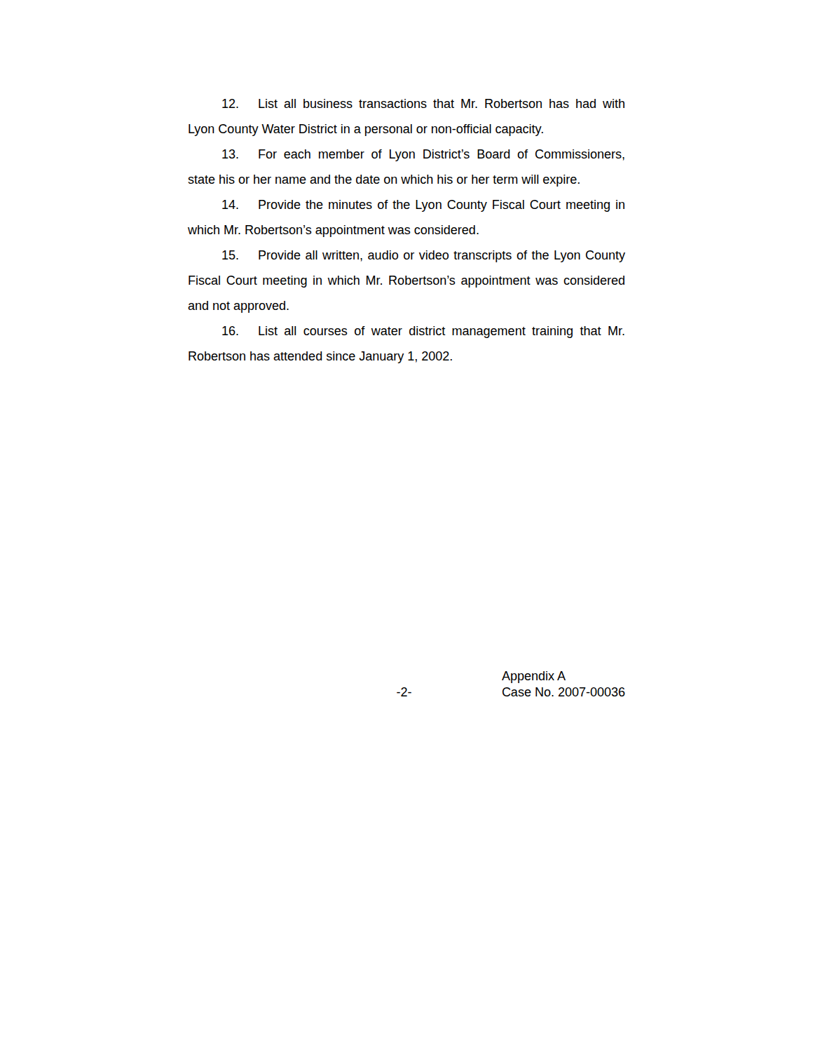12. List all business transactions that Mr. Robertson has had with Lyon County Water District in a personal or non-official capacity.
13. For each member of Lyon District’s Board of Commissioners, state his or her name and the date on which his or her term will expire.
14. Provide the minutes of the Lyon County Fiscal Court meeting in which Mr. Robertson’s appointment was considered.
15. Provide all written, audio or video transcripts of the Lyon County Fiscal Court meeting in which Mr. Robertson’s appointment was considered and not approved.
16. List all courses of water district management training that Mr. Robertson has attended since January 1, 2002.
-2-
Appendix A
Case No. 2007-00036